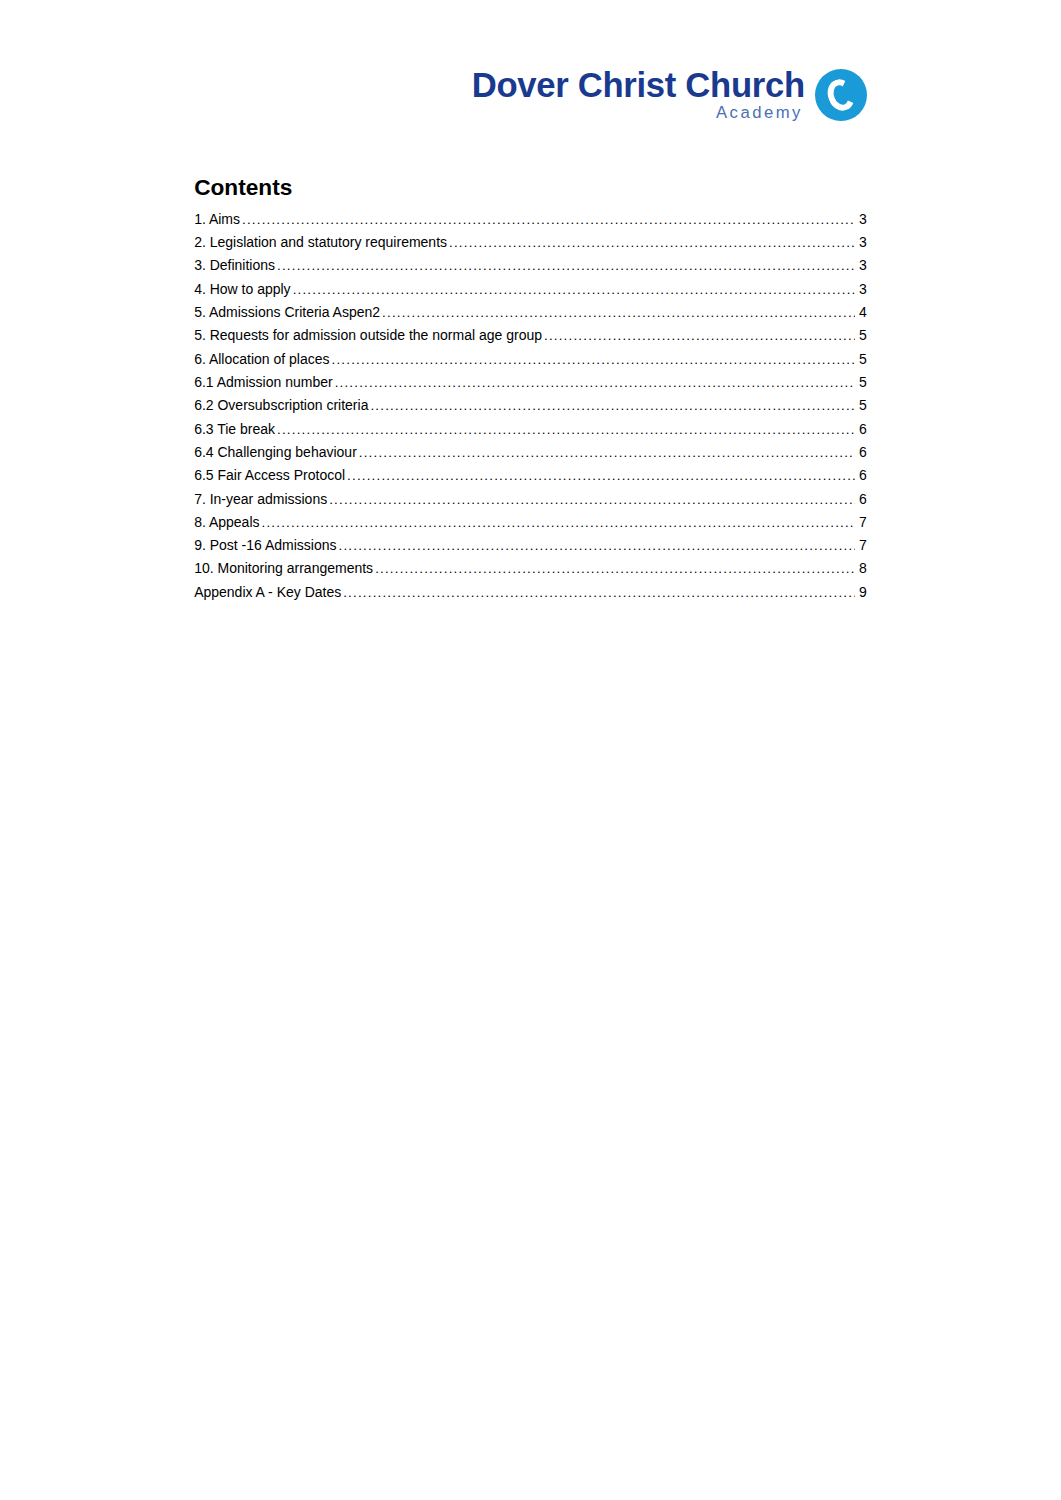Dover Christ Church
Academy
Contents
1. Aims ........................................................................................................................................................... 3
2. Legislation and statutory requirements ............................................................................................................. 3
3. Definitions .................................................................................................................................................. 3
4. How to apply .............................................................................................................................................. 3
5. Admissions Criteria Aspen2 ......................................................................................................................... 4
5. Requests for admission outside the normal age group ............................................................................. 5
6. Allocation of places ................................................................................................................................... 5
6.1 Admission number .................................................................................................................................. 5
6.2 Oversubscription criteria .......................................................................................................................... 5
6.3 Tie break ................................................................................................................................................. 6
6.4 Challenging behaviour ............................................................................................................................. 6
6.5 Fair Access Protocol ................................................................................................................................. 6
7. In-year admissions ................................................................................................................................... 6
8. Appeals .................................................................................................................................................... 7
9. Post -16 Admissions ................................................................................................................................. 7
10. Monitoring arrangements .......................................................................................................................... 8
Appendix A - Key Dates ................................................................................................................................. 9